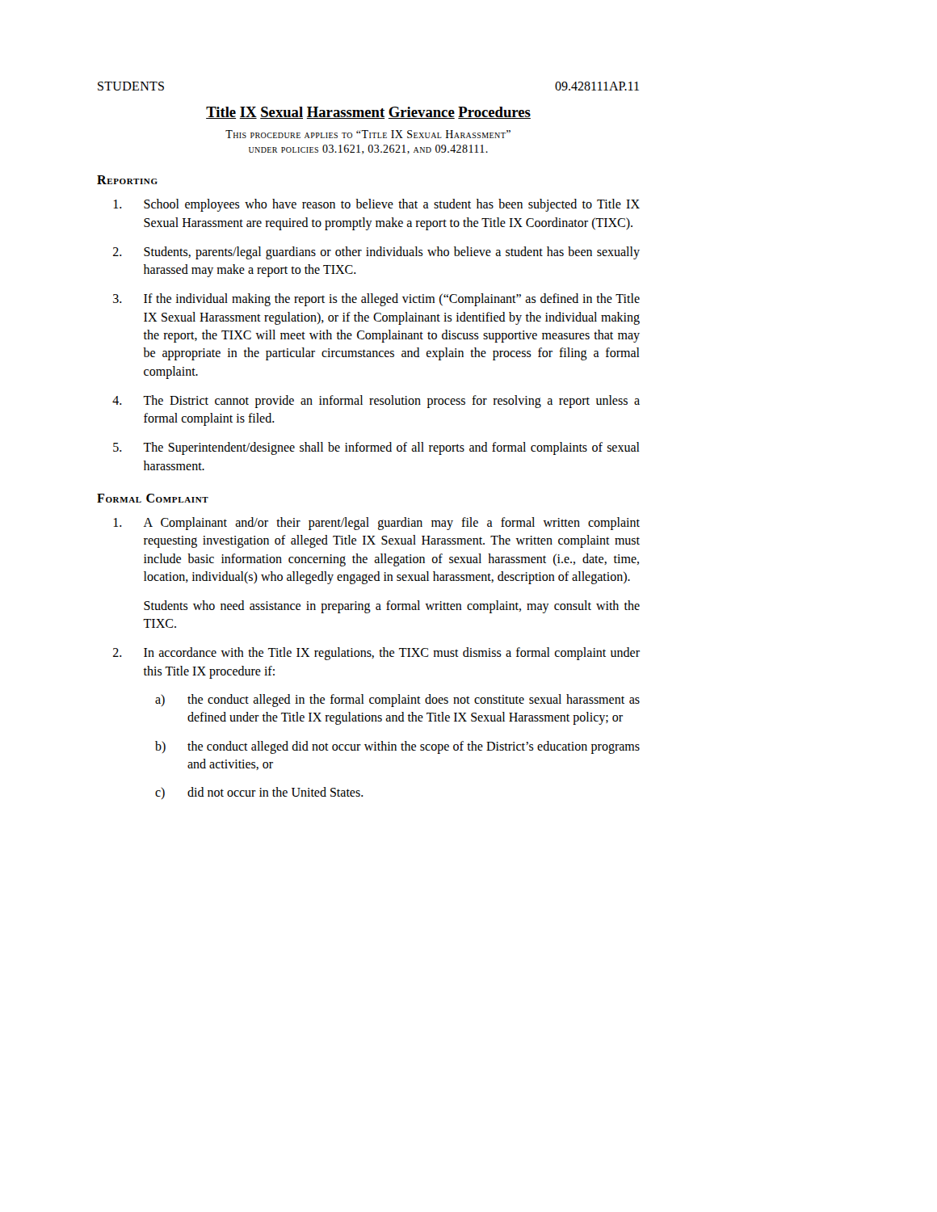Students 09.428111AP.11
Title IX Sexual Harassment Grievance Procedures
This procedure applies to “Title IX Sexual Harassment”
under policies 03.1621, 03.2621, and 09.428111.
Reporting
School employees who have reason to believe that a student has been subjected to Title IX Sexual Harassment are required to promptly make a report to the Title IX Coordinator (TIXC).
Students, parents/legal guardians or other individuals who believe a student has been sexually harassed may make a report to the TIXC.
If the individual making the report is the alleged victim (“Complainant” as defined in the Title IX Sexual Harassment regulation), or if the Complainant is identified by the individual making the report, the TIXC will meet with the Complainant to discuss supportive measures that may be appropriate in the particular circumstances and explain the process for filing a formal complaint.
The District cannot provide an informal resolution process for resolving a report unless a formal complaint is filed.
The Superintendent/designee shall be informed of all reports and formal complaints of sexual harassment.
Formal Complaint
A Complainant and/or their parent/legal guardian may file a formal written complaint requesting investigation of alleged Title IX Sexual Harassment. The written complaint must include basic information concerning the allegation of sexual harassment (i.e., date, time, location, individual(s) who allegedly engaged in sexual harassment, description of allegation).
Students who need assistance in preparing a formal written complaint, may consult with the TIXC.
In accordance with the Title IX regulations, the TIXC must dismiss a formal complaint under this Title IX procedure if:
the conduct alleged in the formal complaint does not constitute sexual harassment as defined under the Title IX regulations and the Title IX Sexual Harassment policy; or
the conduct alleged did not occur within the scope of the District’s education programs and activities, or
did not occur in the United States.